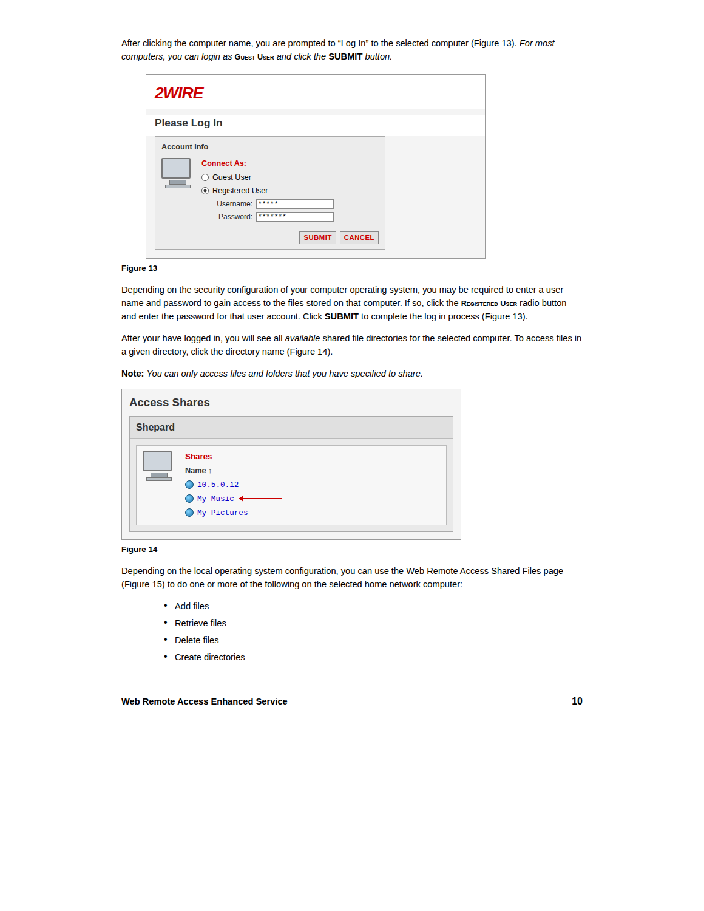After clicking the computer name, you are prompted to “Log In” to the selected computer (Figure 13). For most computers, you can login as Guest User and click the SUBMIT button.
2WIRE
Please Log In
Account Info
Connect As:
Guest User
Registered User
Username:*****
Password:*******
SUBMIT CANCEL
Figure 13
Depending on the security configuration of your computer operating system, you may be required to enter a user name and password to gain access to the files stored on that computer. If so, click the Registered User radio button and enter the password for that user account. Click SUBMIT to complete the log in process (Figure 13).
After your have logged in, you will see all available shared file directories for the selected computer. To access files in a given directory, click the directory name (Figure 14).
Note: You can only access files and folders that you have specified to share.
Access Shares
Shepard
Shares
Name ↑
10.5.0.12
My Music
My Pictures
Figure 14
Depending on the local operating system configuration, you can use the Web Remote Access Shared Files page (Figure 15) to do one or more of the following on the selected home network computer:
Add files
Retrieve files
Delete files
Create directories
Web Remote Access Enhanced Service 10